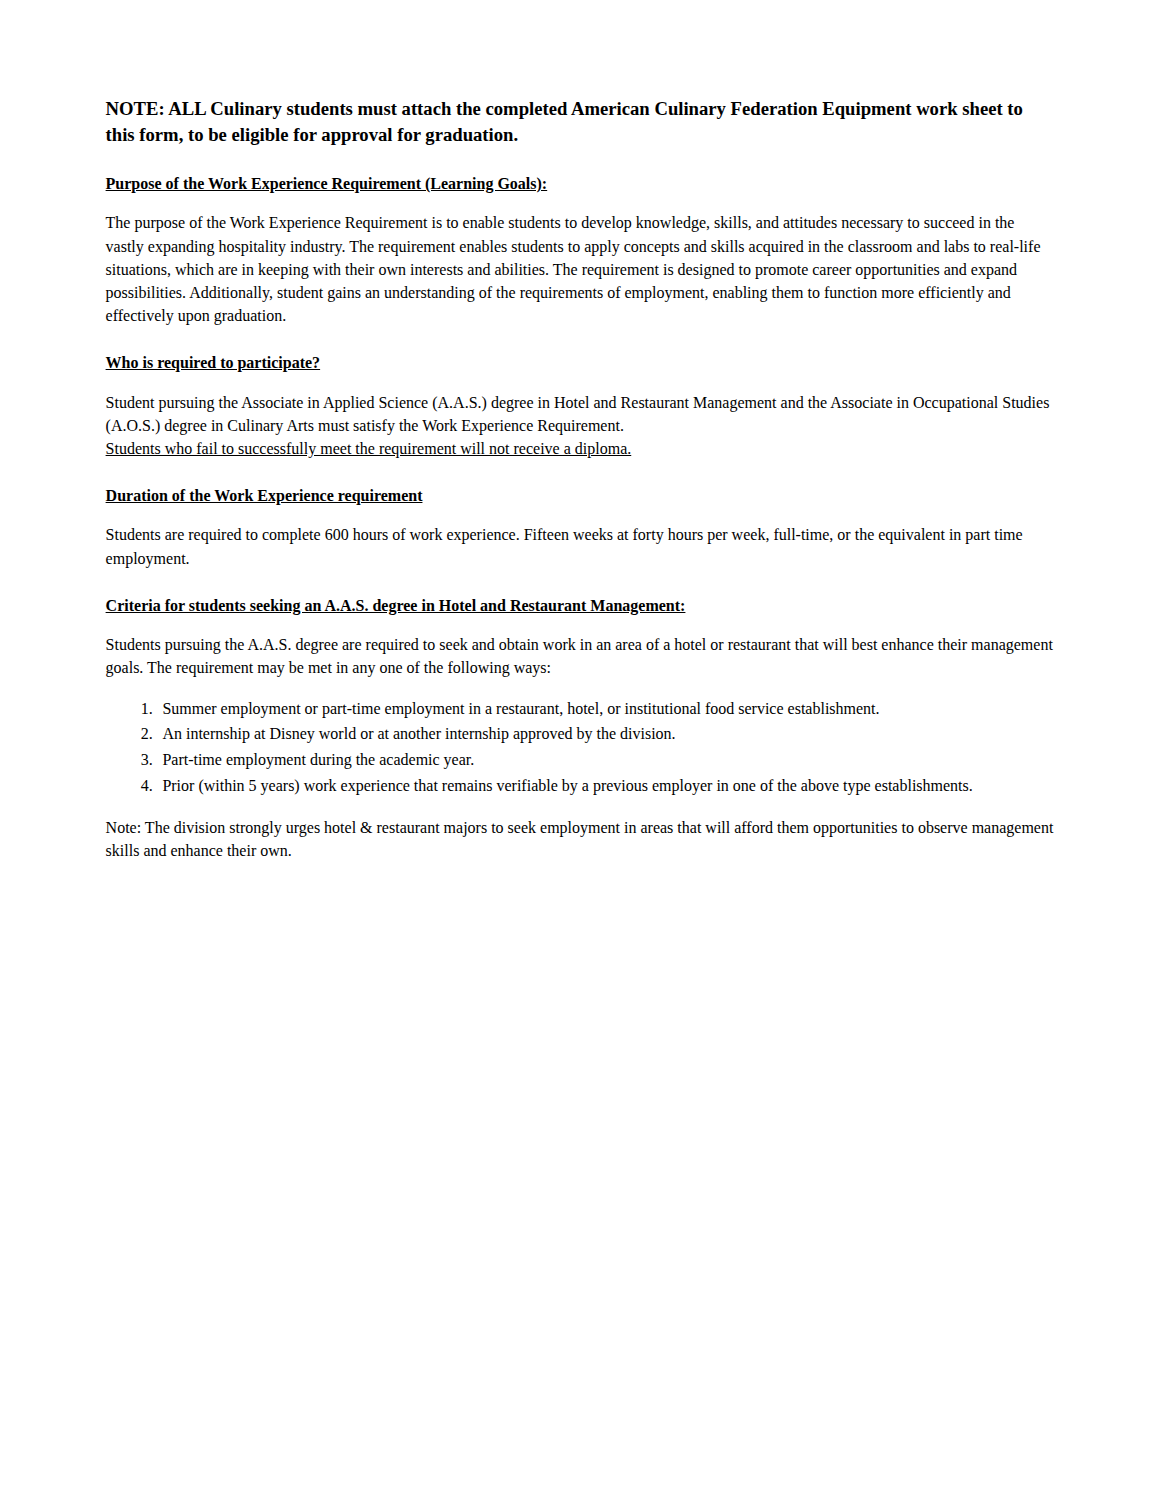NOTE: ALL Culinary students must attach the completed American Culinary Federation Equipment work sheet to this form, to be eligible for approval for graduation.
Purpose of the Work Experience Requirement (Learning Goals):
The purpose of the Work Experience Requirement is to enable students to develop knowledge, skills, and attitudes necessary to succeed in the vastly expanding hospitality industry. The requirement enables students to apply concepts and skills acquired in the classroom and labs to real-life situations, which are in keeping with their own interests and abilities. The requirement is designed to promote career opportunities and expand possibilities. Additionally, student gains an understanding of the requirements of employment, enabling them to function more efficiently and effectively upon graduation.
Who is required to participate?
Student pursuing the Associate in Applied Science (A.A.S.) degree in Hotel and Restaurant Management and the Associate in Occupational Studies (A.O.S.) degree in Culinary Arts must satisfy the Work Experience Requirement.
Students who fail to successfully meet the requirement will not receive a diploma.
Duration of the Work Experience requirement
Students are required to complete 600 hours of work experience. Fifteen weeks at forty hours per week, full-time, or the equivalent in part time employment.
Criteria for students seeking an A.A.S. degree in Hotel and Restaurant Management:
Students pursuing the A.A.S. degree are required to seek and obtain work in an area of a hotel or restaurant that will best enhance their management goals. The requirement may be met in any one of the following ways:
Summer employment or part-time employment in a restaurant, hotel, or institutional food service establishment.
An internship at Disney world or at another internship approved by the division.
Part-time employment during the academic year.
Prior (within 5 years) work experience that remains verifiable by a previous employer in one of the above type establishments.
Note: The division strongly urges hotel & restaurant majors to seek employment in areas that will afford them opportunities to observe management skills and enhance their own.